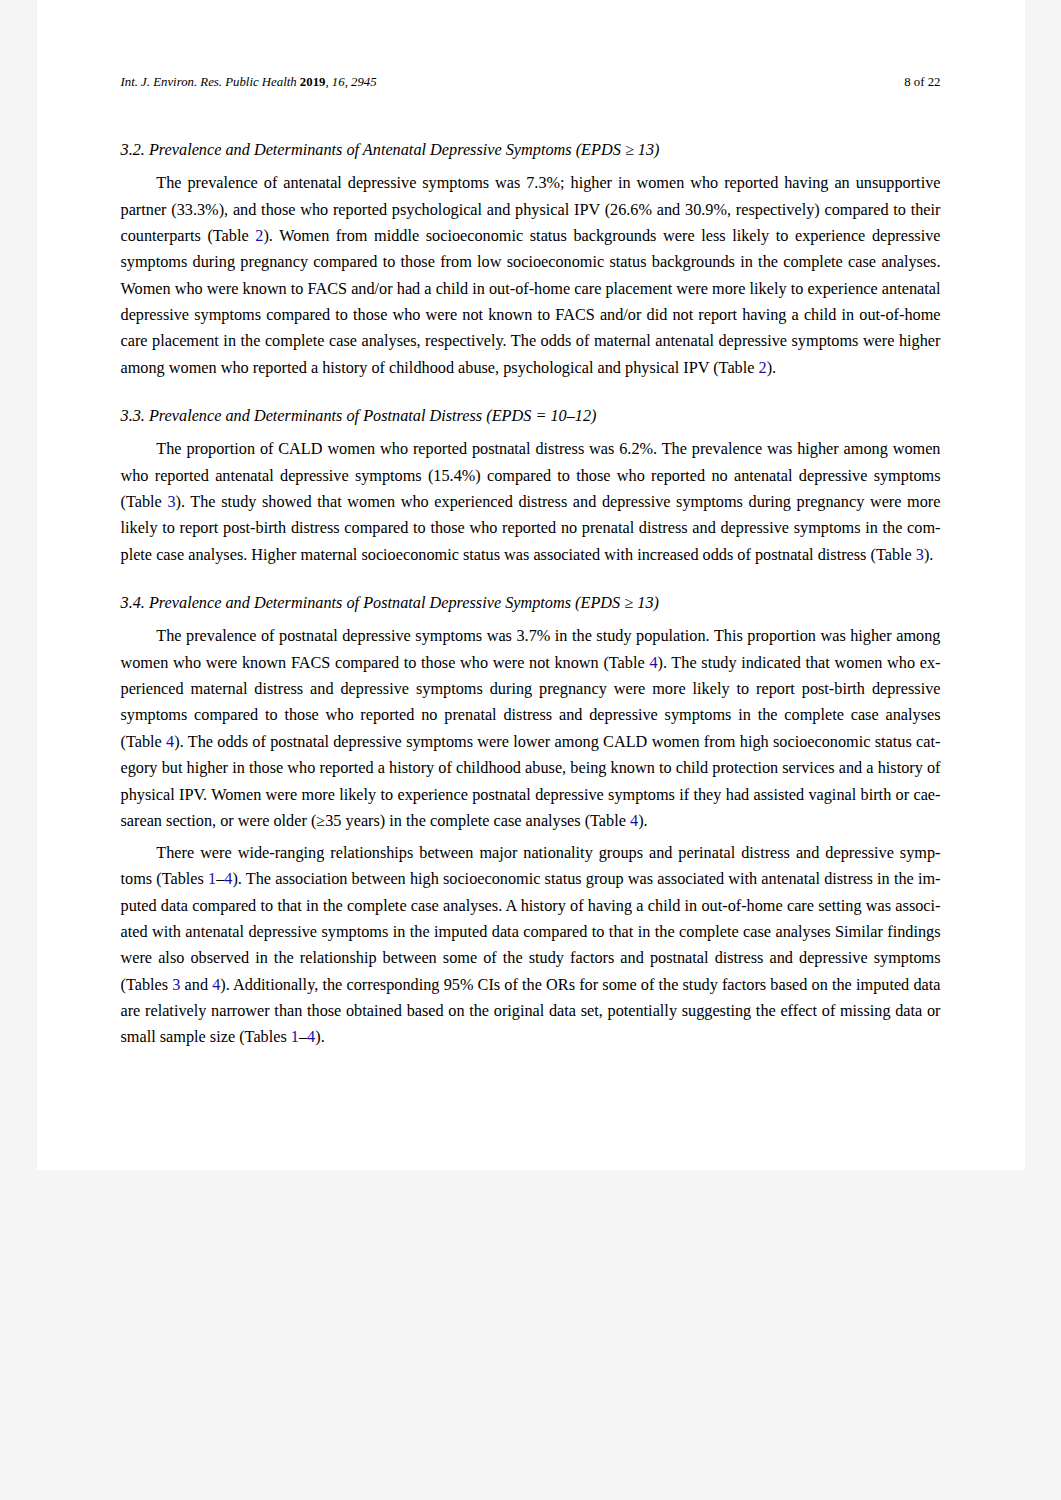Int. J. Environ. Res. Public Health 2019, 16, 2945 8 of 22
3.2. Prevalence and Determinants of Antenatal Depressive Symptoms (EPDS ≥ 13)
The prevalence of antenatal depressive symptoms was 7.3%; higher in women who reported having an unsupportive partner (33.3%), and those who reported psychological and physical IPV (26.6% and 30.9%, respectively) compared to their counterparts (Table 2). Women from middle socioeconomic status backgrounds were less likely to experience depressive symptoms during pregnancy compared to those from low socioeconomic status backgrounds in the complete case analyses. Women who were known to FACS and/or had a child in out-of-home care placement were more likely to experience antenatal depressive symptoms compared to those who were not known to FACS and/or did not report having a child in out-of-home care placement in the complete case analyses, respectively. The odds of maternal antenatal depressive symptoms were higher among women who reported a history of childhood abuse, psychological and physical IPV (Table 2).
3.3. Prevalence and Determinants of Postnatal Distress (EPDS = 10–12)
The proportion of CALD women who reported postnatal distress was 6.2%. The prevalence was higher among women who reported antenatal depressive symptoms (15.4%) compared to those who reported no antenatal depressive symptoms (Table 3). The study showed that women who experienced distress and depressive symptoms during pregnancy were more likely to report post-birth distress compared to those who reported no prenatal distress and depressive symptoms in the complete case analyses. Higher maternal socioeconomic status was associated with increased odds of postnatal distress (Table 3).
3.4. Prevalence and Determinants of Postnatal Depressive Symptoms (EPDS ≥ 13)
The prevalence of postnatal depressive symptoms was 3.7% in the study population. This proportion was higher among women who were known FACS compared to those who were not known (Table 4). The study indicated that women who experienced maternal distress and depressive symptoms during pregnancy were more likely to report post-birth depressive symptoms compared to those who reported no prenatal distress and depressive symptoms in the complete case analyses (Table 4). The odds of postnatal depressive symptoms were lower among CALD women from high socioeconomic status category but higher in those who reported a history of childhood abuse, being known to child protection services and a history of physical IPV. Women were more likely to experience postnatal depressive symptoms if they had assisted vaginal birth or caesarean section, or were older (≥35 years) in the complete case analyses (Table 4).
There were wide-ranging relationships between major nationality groups and perinatal distress and depressive symptoms (Tables 1–4). The association between high socioeconomic status group was associated with antenatal distress in the imputed data compared to that in the complete case analyses. A history of having a child in out-of-home care setting was associated with antenatal depressive symptoms in the imputed data compared to that in the complete case analyses Similar findings were also observed in the relationship between some of the study factors and postnatal distress and depressive symptoms (Tables 3 and 4). Additionally, the corresponding 95% CIs of the ORs for some of the study factors based on the imputed data are relatively narrower than those obtained based on the original data set, potentially suggesting the effect of missing data or small sample size (Tables 1–4).